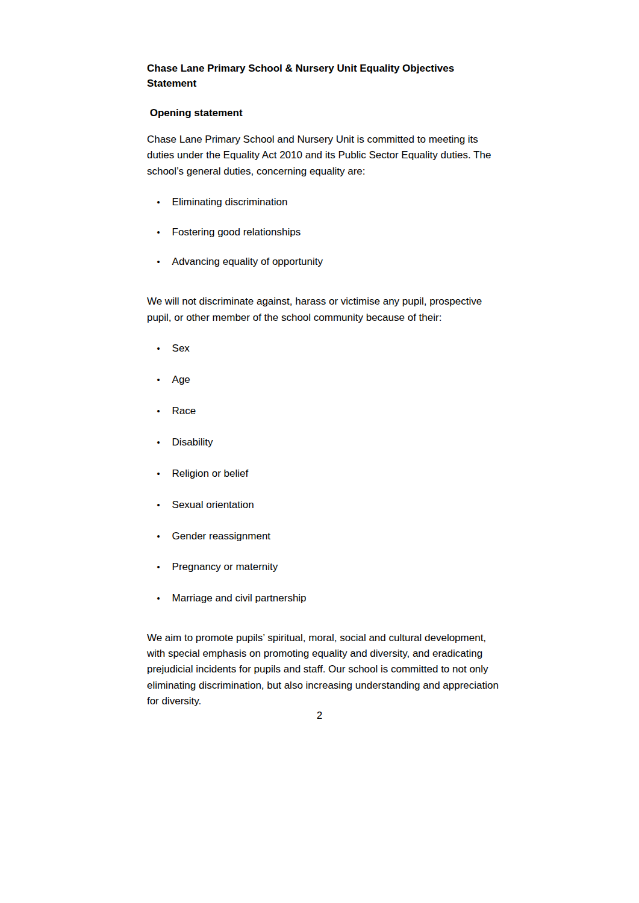Chase Lane Primary School & Nursery Unit Equality Objectives Statement
Opening statement
Chase Lane Primary School and Nursery Unit is committed to meeting its duties under the Equality Act 2010 and its Public Sector Equality duties. The school’s general duties, concerning equality are:
Eliminating discrimination
Fostering good relationships
Advancing equality of opportunity
We will not discriminate against, harass or victimise any pupil, prospective pupil, or other member of the school community because of their:
Sex
Age
Race
Disability
Religion or belief
Sexual orientation
Gender reassignment
Pregnancy or maternity
Marriage and civil partnership
We aim to promote pupils’ spiritual, moral, social and cultural development, with special emphasis on promoting equality and diversity, and eradicating prejudicial incidents for pupils and staff. Our school is committed to not only eliminating discrimination, but also increasing understanding and appreciation for diversity.
2